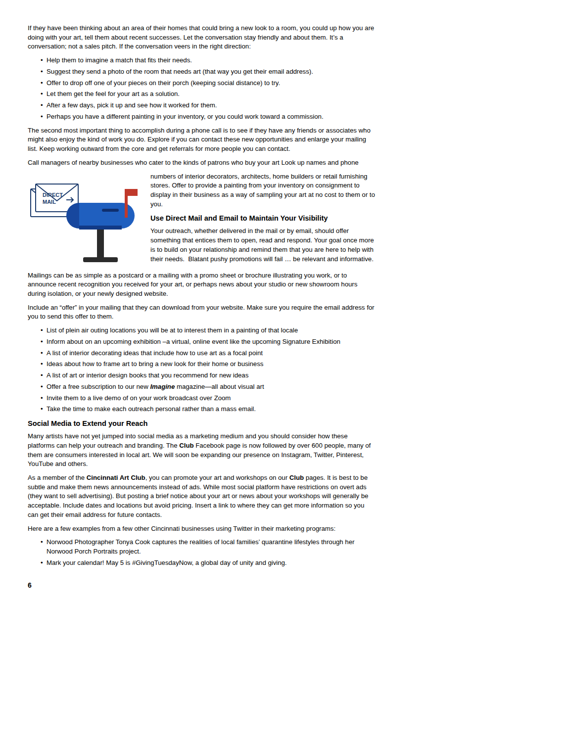If they have been thinking about an area of their homes that could bring a new look to a room, you could up how you are doing with your art, tell them about recent successes. Let the conversation stay friendly and about them. It’s a conversation; not a sales pitch. If the conversation veers in the right direction:
Help them to imagine a match that fits their needs.
Suggest they send a photo of the room that needs art (that way you get their email address).
Offer to drop off one of your pieces on their porch (keeping social distance) to try.
Let them get the feel for your art as a solution.
After a few days, pick it up and see how it worked for them.
Perhaps you have a different painting in your inventory, or you could work toward a commission.
The second most important thing to accomplish during a phone call is to see if they have any friends or associates who might also enjoy the kind of work you do. Explore if you can contact these new opportunities and enlarge your mailing list. Keep working outward from the core and get referrals for more people you can contact.
Call managers of nearby businesses who cater to the kinds of patrons who buy your art Look up names and phone
DIRECT MAIL
numbers of interior decorators, architects, home builders or retail furnishing stores. Offer to provide a painting from your inventory on consignment to display in their business as a way of sampling your art at no cost to them or to you.
Use Direct Mail and Email to Maintain Your Visibility
Your outreach, whether delivered in the mail or by email, should offer something that entices them to open, read and respond. Your goal once more is to build on your relationship and remind them that you are here to help with their needs. Blatant pushy promotions will fail … be relevant and informative.
Mailings can be as simple as a postcard or a mailing with a promo sheet or brochure illustrating you work, or to announce recent recognition you received for your art, or perhaps news about your studio or new showroom hours during isolation, or your newly designed website.
Include an “offer” in your mailing that they can download from your website. Make sure you require the email address for you to send this offer to them.
List of plein air outing locations you will be at to interest them in a painting of that locale
Inform about on an upcoming exhibition –a virtual, online event like the upcoming Signature Exhibition
A list of interior decorating ideas that include how to use art as a focal point
Ideas about how to frame art to bring a new look for their home or business
A list of art or interior design books that you recommend for new ideas
Offer a free subscription to our new Imagine magazine—all about visual art
Invite them to a live demo of on your work broadcast over Zoom
Take the time to make each outreach personal rather than a mass email.
Social Media to Extend your Reach
Many artists have not yet jumped into social media as a marketing medium and you should consider how these platforms can help your outreach and branding. The Club Facebook page is now followed by over 600 people, many of them are consumers interested in local art. We will soon be expanding our presence on Instagram, Twitter, Pinterest, YouTube and others.
As a member of the Cincinnati Art Club, you can promote your art and workshops on our Club pages. It is best to be subtle and make them news announcements instead of ads. While most social platform have restrictions on overt ads (they want to sell advertising). But posting a brief notice about your art or news about your workshops will generally be acceptable. Include dates and locations but avoid pricing. Insert a link to where they can get more information so you can get their email address for future contacts.
Here are a few examples from a few other Cincinnati businesses using Twitter in their marketing programs:
Norwood Photographer Tonya Cook captures the realities of local families’ quarantine lifestyles through her Norwood Porch Portraits project.
Mark your calendar! May 5 is #GivingTuesdayNow, a global day of unity and giving.
6